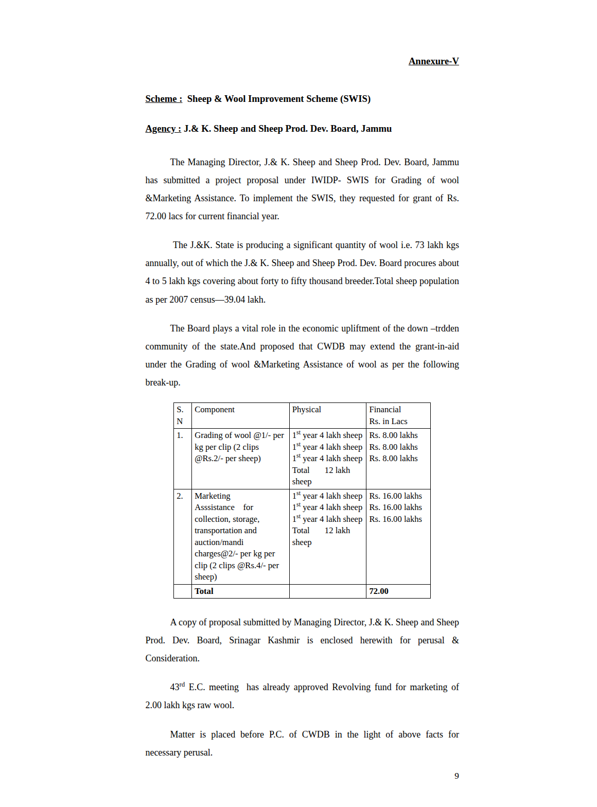Annexure-V
Scheme : Sheep & Wool Improvement Scheme (SWIS)
Agency : J.& K. Sheep and Sheep Prod. Dev. Board, Jammu
The Managing Director, J.& K. Sheep and Sheep Prod. Dev. Board, Jammu has submitted a project proposal under IWIDP- SWIS for Grading of wool &Marketing Assistance. To implement the SWIS, they requested for grant of Rs. 72.00 lacs for current financial year.
The J.&K. State is producing a significant quantity of wool i.e. 73 lakh kgs annually, out of which the J.& K. Sheep and Sheep Prod. Dev. Board procures about 4 to 5 lakh kgs covering about forty to fifty thousand breeder.Total sheep population as per 2007 census—39.04 lakh.
The Board plays a vital role in the economic upliftment of the down –trdden community of the state.And proposed that CWDB may extend the grant-in-aid under the Grading of wool &Marketing Assistance of wool as per the following break-up.
| S. N | Component | Physical | Financial Rs. in Lacs |
| 1. | Grading of wool @1/- per kg per clip (2 clips @Rs.2/- per sheep) | 1 st year 4 lakh sheep 1 st year 4 lakh sheep 1 st year 4 lakh sheep Total 12 lakh sheep | Rs. 8.00 lakhs Rs. 8.00 lakhs Rs. 8.00 lakhs |
| 2. | Marketing Asssistance for collection, storage, transportation and auction/mandi charges@2/- per kg per clip (2 clips @Rs.4/- per sheep) | 1 st year 4 lakh sheep 1 st year 4 lakh sheep 1 st year 4 lakh sheep Total 12 lakh sheep | Rs. 16.00 lakhs Rs. 16.00 lakhs Rs. 16.00 lakhs |
| | Total | | 72.00 |
A copy of proposal submitted by Managing Director, J.& K. Sheep and Sheep Prod. Dev. Board, Srinagar Kashmir is enclosed herewith for perusal & Consideration.
43rd E.C. meeting has already approved Revolving fund for marketing of 2.00 lakh kgs raw wool.
Matter is placed before P.C. of CWDB in the light of above facts for necessary perusal.
9